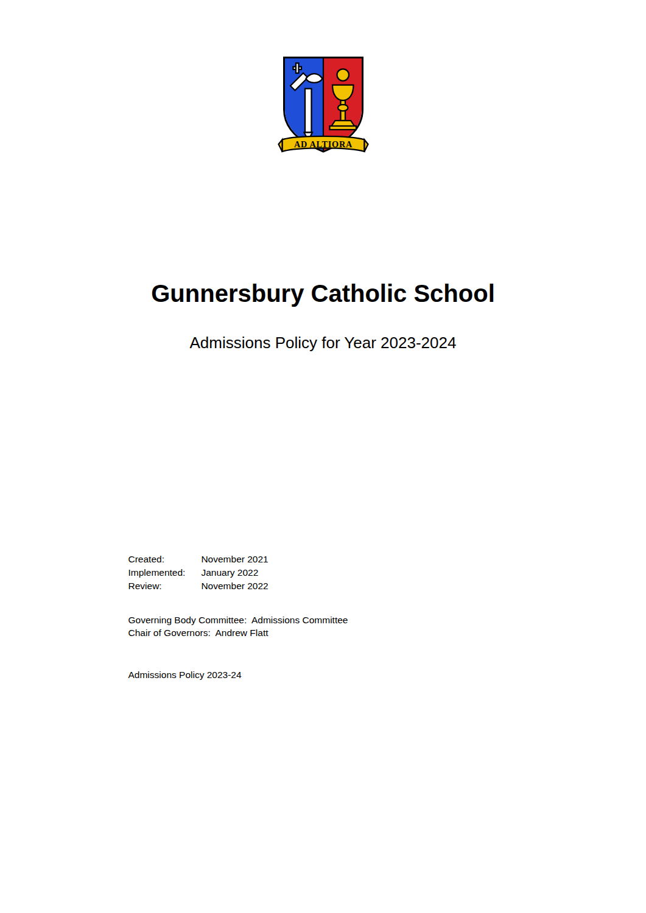AD ALTIORA
Gunnersbury Catholic School
Admissions Policy for Year 2023-2024
| Created: | November 2021 |
| Implemented: | January 2022 |
| Review: | November 2022 |
Governing Body Committee: Admissions Committee
Chair of Governors: Andrew Flatt
Admissions Policy 2023-24